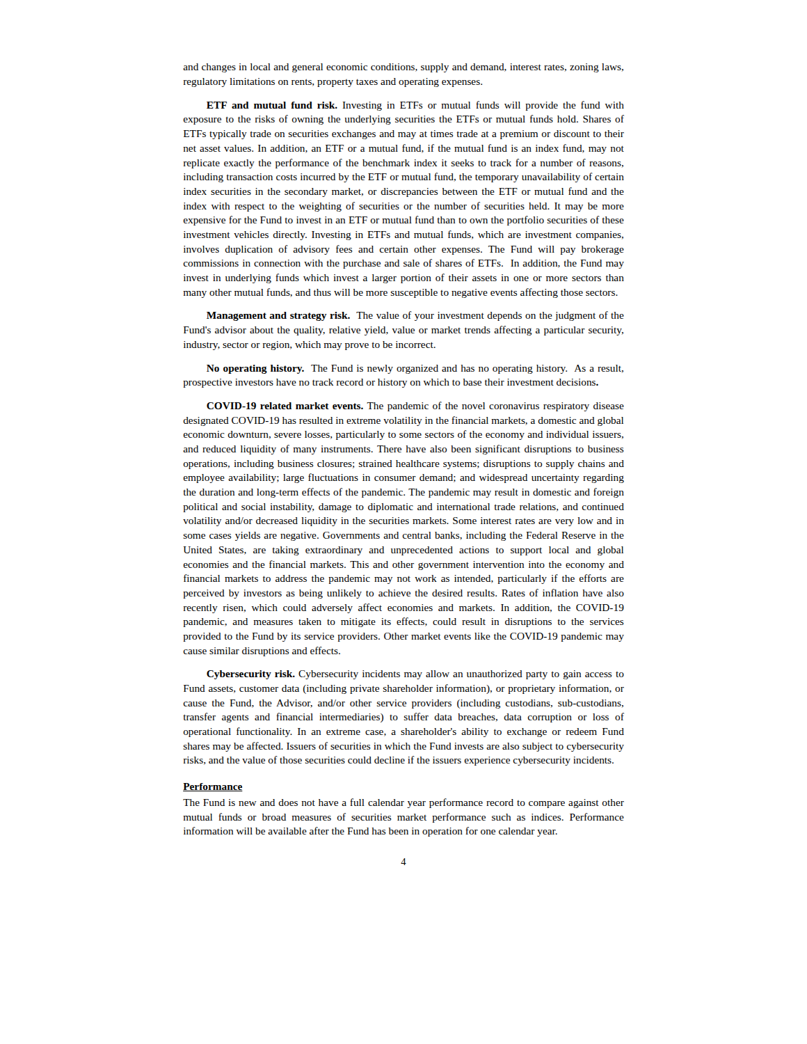and changes in local and general economic conditions, supply and demand, interest rates, zoning laws, regulatory limitations on rents, property taxes and operating expenses.
ETF and mutual fund risk. Investing in ETFs or mutual funds will provide the fund with exposure to the risks of owning the underlying securities the ETFs or mutual funds hold. Shares of ETFs typically trade on securities exchanges and may at times trade at a premium or discount to their net asset values. In addition, an ETF or a mutual fund, if the mutual fund is an index fund, may not replicate exactly the performance of the benchmark index it seeks to track for a number of reasons, including transaction costs incurred by the ETF or mutual fund, the temporary unavailability of certain index securities in the secondary market, or discrepancies between the ETF or mutual fund and the index with respect to the weighting of securities or the number of securities held. It may be more expensive for the Fund to invest in an ETF or mutual fund than to own the portfolio securities of these investment vehicles directly. Investing in ETFs and mutual funds, which are investment companies, involves duplication of advisory fees and certain other expenses. The Fund will pay brokerage commissions in connection with the purchase and sale of shares of ETFs. In addition, the Fund may invest in underlying funds which invest a larger portion of their assets in one or more sectors than many other mutual funds, and thus will be more susceptible to negative events affecting those sectors.
Management and strategy risk. The value of your investment depends on the judgment of the Fund's advisor about the quality, relative yield, value or market trends affecting a particular security, industry, sector or region, which may prove to be incorrect.
No operating history. The Fund is newly organized and has no operating history. As a result, prospective investors have no track record or history on which to base their investment decisions.
COVID-19 related market events. The pandemic of the novel coronavirus respiratory disease designated COVID-19 has resulted in extreme volatility in the financial markets, a domestic and global economic downturn, severe losses, particularly to some sectors of the economy and individual issuers, and reduced liquidity of many instruments. There have also been significant disruptions to business operations, including business closures; strained healthcare systems; disruptions to supply chains and employee availability; large fluctuations in consumer demand; and widespread uncertainty regarding the duration and long-term effects of the pandemic. The pandemic may result in domestic and foreign political and social instability, damage to diplomatic and international trade relations, and continued volatility and/or decreased liquidity in the securities markets. Some interest rates are very low and in some cases yields are negative. Governments and central banks, including the Federal Reserve in the United States, are taking extraordinary and unprecedented actions to support local and global economies and the financial markets. This and other government intervention into the economy and financial markets to address the pandemic may not work as intended, particularly if the efforts are perceived by investors as being unlikely to achieve the desired results. Rates of inflation have also recently risen, which could adversely affect economies and markets. In addition, the COVID-19 pandemic, and measures taken to mitigate its effects, could result in disruptions to the services provided to the Fund by its service providers. Other market events like the COVID-19 pandemic may cause similar disruptions and effects.
Cybersecurity risk. Cybersecurity incidents may allow an unauthorized party to gain access to Fund assets, customer data (including private shareholder information), or proprietary information, or cause the Fund, the Advisor, and/or other service providers (including custodians, sub-custodians, transfer agents and financial intermediaries) to suffer data breaches, data corruption or loss of operational functionality. In an extreme case, a shareholder's ability to exchange or redeem Fund shares may be affected. Issuers of securities in which the Fund invests are also subject to cybersecurity risks, and the value of those securities could decline if the issuers experience cybersecurity incidents.
Performance
The Fund is new and does not have a full calendar year performance record to compare against other mutual funds or broad measures of securities market performance such as indices. Performance information will be available after the Fund has been in operation for one calendar year.
4